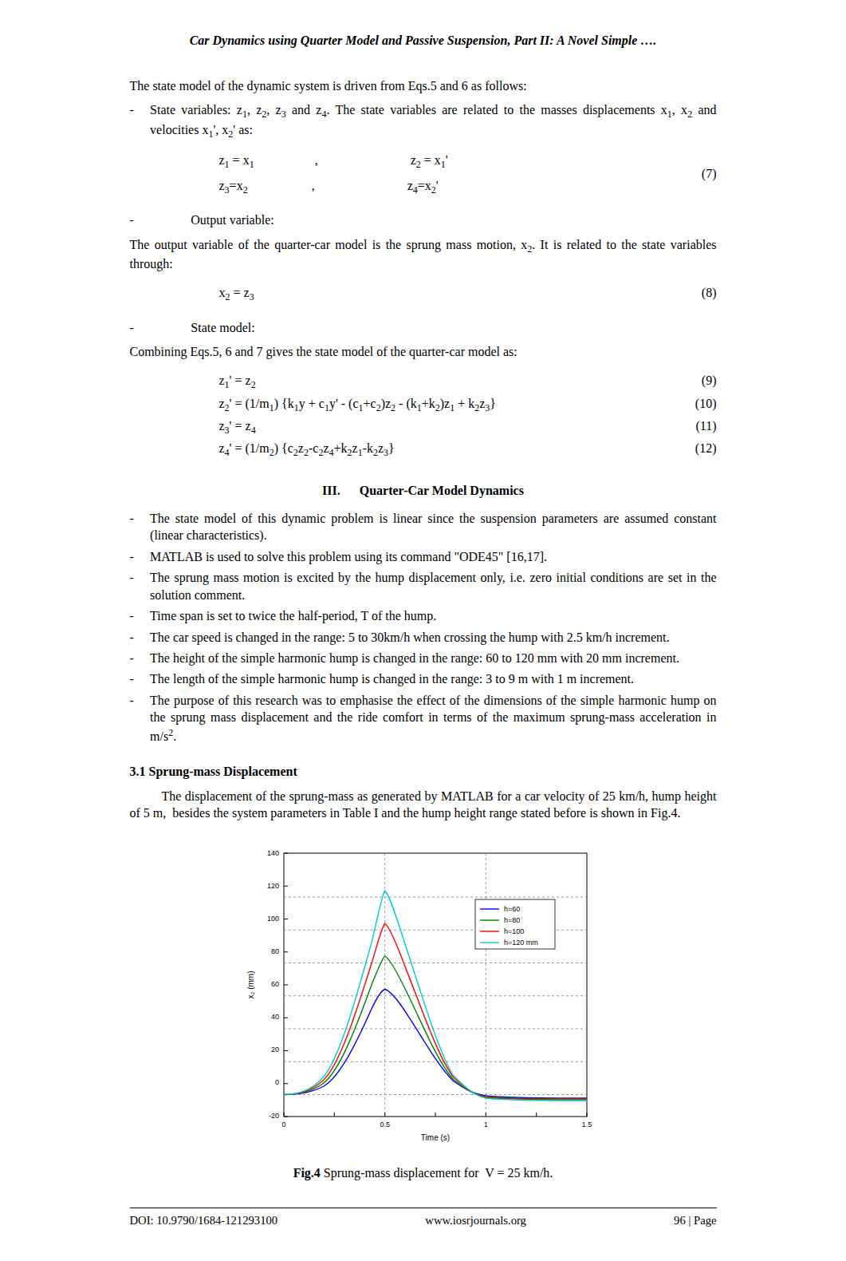Car Dynamics using Quarter Model and Passive Suspension, Part II: A Novel Simple ….
The state model of the dynamic system is driven from Eqs.5 and 6 as follows:
- State variables: z1, z2, z3 and z4. The state variables are related to the masses displacements x1, x2 and velocities x1', x2' as:
z1 = x1 , z2 = x1'
z3=x2 , z4=x2'
(7)
- Output variable:
The output variable of the quarter-car model is the sprung mass motion, x2. It is related to the state variables through:
x2 = z3 (8)
- State model:
Combining Eqs.5, 6 and 7 gives the state model of the quarter-car model as:
z1' = z2 (9)
z2' = (1/m1) {k1y + c1y' - (c1+c2)z2 - (k1+k2)z1 + k2z3} (10)
z3' = z4 (11)
z4' = (1/m2) {c2z2-c2z4+k2z1-k2z3} (12)
III. Quarter-Car Model Dynamics
- The state model of this dynamic problem is linear since the suspension parameters are assumed constant (linear characteristics).
- MATLAB is used to solve this problem using its command "ODE45" [16,17].
- The sprung mass motion is excited by the hump displacement only, i.e. zero initial conditions are set in the solution comment.
- Time span is set to twice the half-period, T of the hump.
- The car speed is changed in the range: 5 to 30km/h when crossing the hump with 2.5 km/h increment.
- The height of the simple harmonic hump is changed in the range: 60 to 120 mm with 20 mm increment.
- The length of the simple harmonic hump is changed in the range: 3 to 9 m with 1 m increment.
- The purpose of this research was to emphasise the effect of the dimensions of the simple harmonic hump on the sprung mass displacement and the ride comfort in terms of the maximum sprung-mass acceleration in m/s2.
3.1 Sprung-mass Displacement
The displacement of the sprung-mass as generated by MATLAB for a car velocity of 25 km/h, hump height of 5 m, besides the system parameters in Table I and the hump height range stated before is shown in Fig.4.
140 120 100 80 60 40 20 0 -20 0 0.5 1 1.5 Time (s) x₂ (mm) h=60 h=80 h=100 h=120 mm
Fig.4 Sprung-mass displacement for V = 25 km/h.
DOI: 10.9790/1684-121293100 www.iosrjournals.org 96 | Page